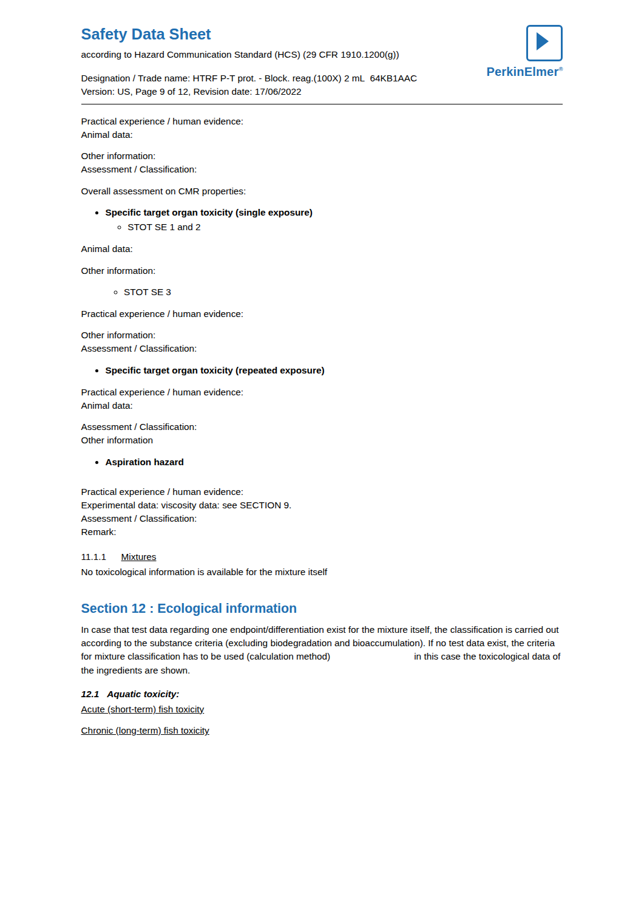Safety Data Sheet
according to Hazard Communication Standard (HCS) (29 CFR 1910.1200(g))
Designation / Trade name: HTRF P-T prot. - Block. reag.(100X) 2 mL 64KB1AAC
Version: US, Page 9 of 12, Revision date: 17/06/2022
PerkinElmer®
Practical experience / human evidence:
Animal data:
Other information:
Assessment / Classification:
Overall assessment on CMR properties:
Specific target organ toxicity (single exposure)
STOT SE 1 and 2
Animal data:
Other information:
STOT SE 3
Practical experience / human evidence:
Other information:
Assessment / Classification:
Specific target organ toxicity (repeated exposure)
Practical experience / human evidence:
Animal data:
Assessment / Classification:
Other information
Aspiration hazard
Practical experience / human evidence:
Experimental data: viscosity data: see SECTION 9.
Assessment / Classification:
Remark:
11.1.1 Mixtures
No toxicological information is available for the mixture itself
Section 12 : Ecological information
In case that test data regarding one endpoint/differentiation exist for the mixture itself, the classification is carried out according to the substance criteria (excluding biodegradation and bioaccumulation). If no test data exist, the criteria for mixture classification has to be used (calculation method) in this case the toxicological data of the ingredients are shown.
12.1 Aquatic toxicity:
Acute (short-term) fish toxicity
Chronic (long-term) fish toxicity